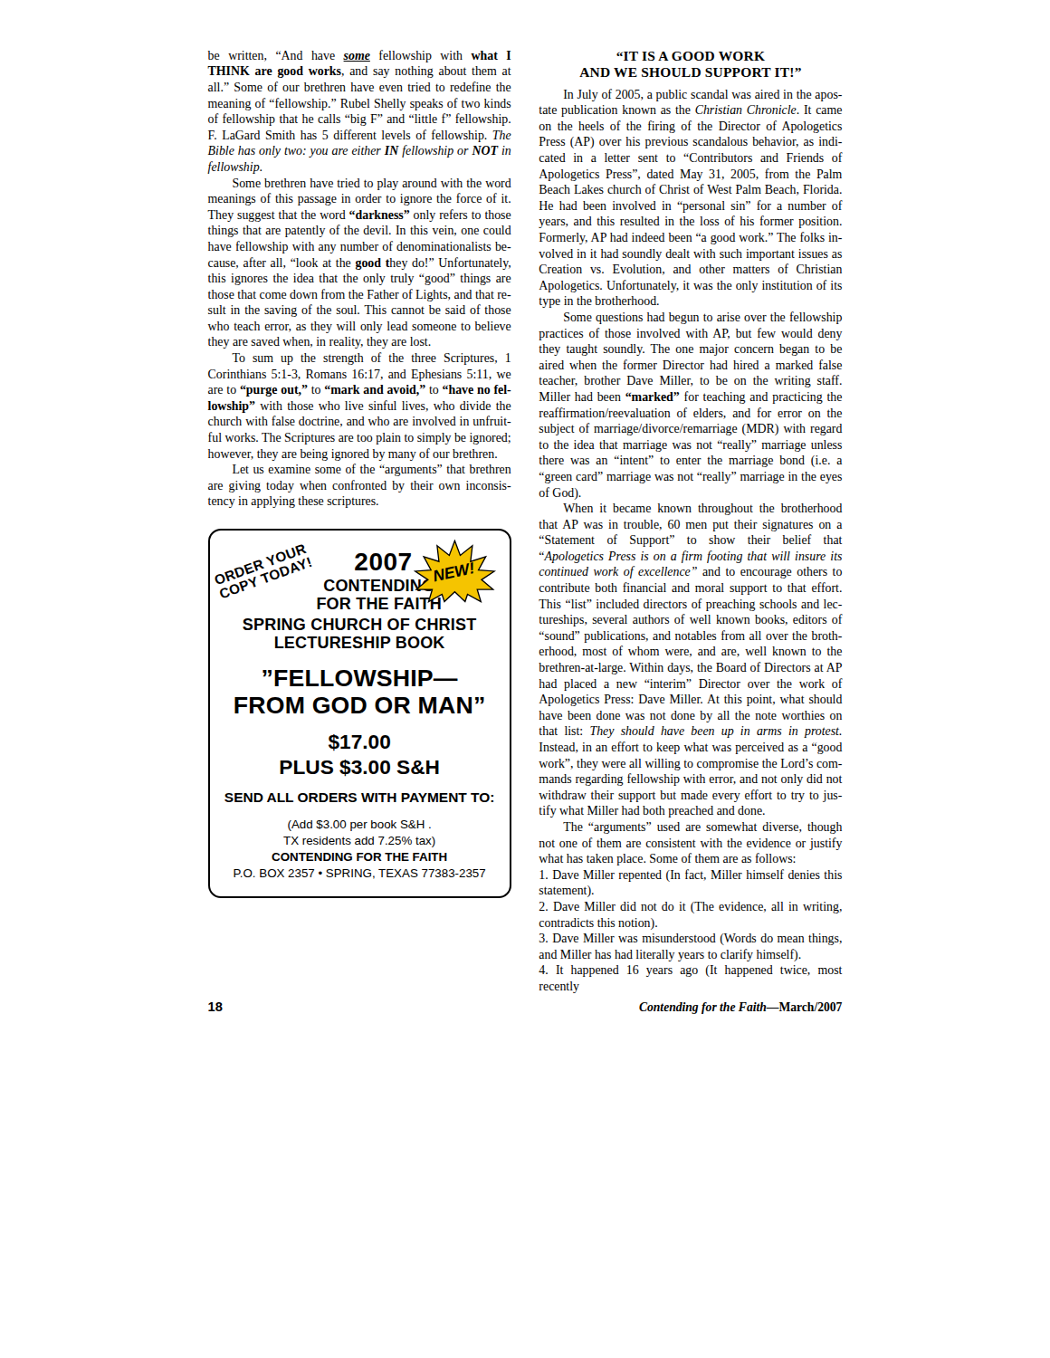be written, “And have some fellowship with what I THINK are good works, and say nothing about them at all.” Some of our brethren have even tried to redefine the meaning of “fellowship.” Rubel Shelly speaks of two kinds of fellowship that he calls “big F” and “little f” fellowship. F. LaGard Smith has 5 different levels of fellowship. The Bible has only two: you are either IN fellowship or NOT in fellowship.
Some brethren have tried to play around with the word meanings of this passage in order to ignore the force of it. They suggest that the word “darkness” only refers to those things that are patently of the devil. In this vein, one could have fellowship with any number of denominationalists because, after all, “look at the good they do!” Unfortunately, this ignores the idea that the only truly “good” things are those that come down from the Father of Lights, and that result in the saving of the soul. This cannot be said of those who teach error, as they will only lead someone to believe they are saved when, in reality, they are lost.
To sum up the strength of the three Scriptures, 1 Corinthians 5:1-3, Romans 16:17, and Ephesians 5:11, we are to “purge out,” to “mark and avoid,” to “have no fellowship” with those who live sinful lives, who divide the church with false doctrine, and who are involved in unfruitful works. The Scriptures are too plain to simply be ignored; however, they are being ignored by many of our brethren.
Let us examine some of the “arguments” that brethren are giving today when confronted by their own inconsistency in applying these scriptures.
NEW!
ORDER YOUR
COPY TODAY!
2007
CONTENDING
FOR THE FAITH
SPRING CHURCH OF CHRIST
LECTURESHIP BOOK
”FELLOWSHIP—
FROM GOD OR MAN”
$17.00
PLUS $3.00 S&H
SEND ALL ORDERS WITH PAYMENT TO:
(Add $3.00 per book S&H .
TX residents add 7.25% tax)
CONTENDING FOR THE FAITH
P.O. BOX 2357 • SPRING, TEXAS 77383-2357
“IT IS A GOOD WORK
AND WE SHOULD SUPPORT IT!”
In July of 2005, a public scandal was aired in the apostate publication known as the Christian Chronicle. It came on the heels of the firing of the Director of Apologetics Press (AP) over his previous scandalous behavior, as indicated in a letter sent to “Contributors and Friends of Apologetics Press”, dated May 31, 2005, from the Palm Beach Lakes church of Christ of West Palm Beach, Florida. He had been involved in “personal sin” for a number of years, and this resulted in the loss of his former position. Formerly, AP had indeed been “a good work.” The folks involved in it had soundly dealt with such important issues as Creation vs. Evolution, and other matters of Christian Apologetics. Unfortunately, it was the only institution of its type in the brotherhood.
Some questions had begun to arise over the fellowship practices of those involved with AP, but few would deny they taught soundly. The one major concern began to be aired when the former Director had hired a marked false teacher, brother Dave Miller, to be on the writing staff. Miller had been “marked” for teaching and practicing the reaffirmation/reevaluation of elders, and for error on the subject of marriage/divorce/remarriage (MDR) with regard to the idea that marriage was not “really” marriage unless there was an “intent” to enter the marriage bond (i.e. a “green card” marriage was not “really” marriage in the eyes of God).
When it became known throughout the brotherhood that AP was in trouble, 60 men put their signatures on a “Statement of Support” to show their belief that “Apologetics Press is on a firm footing that will insure its continued work of excellence” and to encourage others to contribute both financial and moral support to that effort. This “list” included directors of preaching schools and lectureships, several authors of well known books, editors of “sound” publications, and notables from all over the brotherhood, most of whom were, and are, well known to the brethren-at-large. Within days, the Board of Directors at AP had placed a new “interim” Director over the work of Apologetics Press: Dave Miller. At this point, what should have been done was not done by all the note worthies on that list: They should have been up in arms in protest. Instead, in an effort to keep what was perceived as a “good work”, they were all willing to compromise the Lord’s commands regarding fellowship with error, and not only did not withdraw their support but made every effort to try to justify what Miller had both preached and done.
The “arguments” used are somewhat diverse, though not one of them are consistent with the evidence or justify what has taken place. Some of them are as follows:
1. Dave Miller repented (In fact, Miller himself denies this statement).
2. Dave Miller did not do it (The evidence, all in writing, contradicts this notion).
3. Dave Miller was misunderstood (Words do mean things, and Miller has had literally years to clarify himself).
4. It happened 16 years ago (It happened twice, most recently
18
Contending for the Faith—March/2007